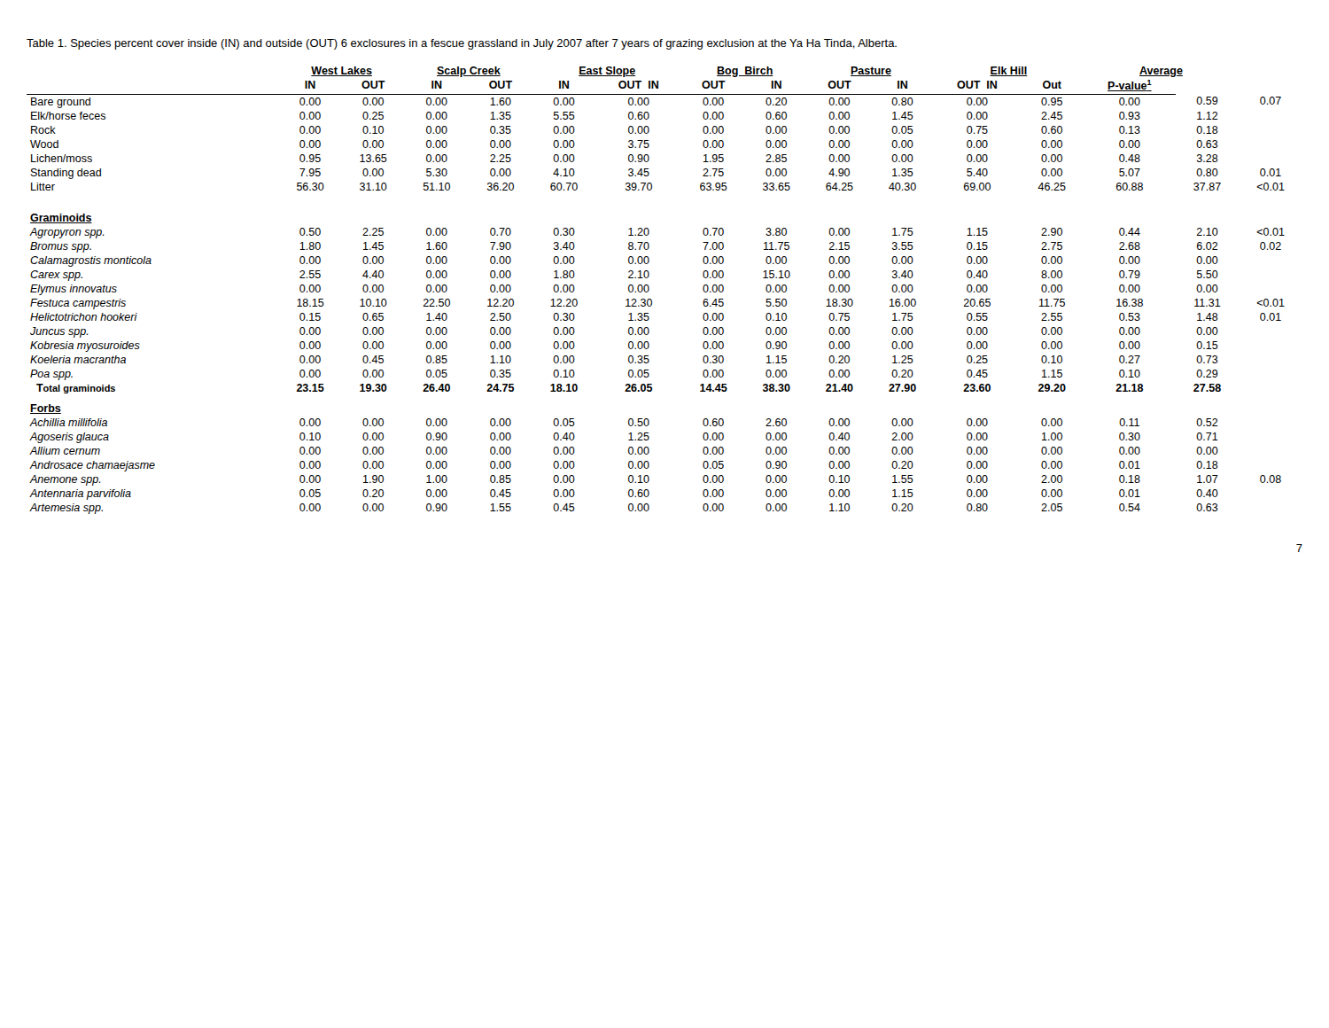Table 1. Species percent cover inside (IN) and outside (OUT) 6 exclosures in a fescue grassland in July 2007 after 7 years of grazing exclusion at the Ya Ha Tinda, Alberta.
| | West Lakes | Scalp Creek | East Slope | Bog Birch | Pasture | Elk Hill | Average | |
| --- | --- | --- | --- | --- | --- | --- | --- | --- |
| | IN | OUT | IN | OUT | IN | OUT IN | OUT | IN | OUT | IN | OUT IN | Out | P-value 1 |
| Bare ground | 0.00 | 0.00 | 0.00 | 1.60 | 0.00 | 0.00 | 0.00 | 0.20 | 0.00 | 0.80 | 0.00 | 0.95 | 0.00 | 0.59 | 0.07 |
| Elk/horse feces | 0.00 | 0.25 | 0.00 | 1.35 | 5.55 | 0.60 | 0.00 | 0.60 | 0.00 | 1.45 | 0.00 | 2.45 | 0.93 | 1.12 | |
| Rock | 0.00 | 0.10 | 0.00 | 0.35 | 0.00 | 0.00 | 0.00 | 0.00 | 0.00 | 0.05 | 0.75 | 0.60 | 0.13 | 0.18 | |
| Wood | 0.00 | 0.00 | 0.00 | 0.00 | 0.00 | 3.75 | 0.00 | 0.00 | 0.00 | 0.00 | 0.00 | 0.00 | 0.00 | 0.63 | |
| Lichen/moss | 0.95 | 13.65 | 0.00 | 2.25 | 0.00 | 0.90 | 1.95 | 2.85 | 0.00 | 0.00 | 0.00 | 0.00 | 0.48 | 3.28 | |
| Standing dead | 7.95 | 0.00 | 5.30 | 0.00 | 4.10 | 3.45 | 2.75 | 0.00 | 4.90 | 1.35 | 5.40 | 0.00 | 5.07 | 0.80 | 0.01 |
| Litter | 56.30 | 31.10 | 51.10 | 36.20 | 60.70 | 39.70 | 63.95 | 33.65 | 64.25 | 40.30 | 69.00 | 46.25 | 60.88 | 37.87 | <0.01 |
| Graminoids | |
| Agropyron spp. | 0.50 | 2.25 | 0.00 | 0.70 | 0.30 | 1.20 | 0.70 | 3.80 | 0.00 | 1.75 | 1.15 | 2.90 | 0.44 | 2.10 | <0.01 |
| Bromus spp. | 1.80 | 1.45 | 1.60 | 7.90 | 3.40 | 8.70 | 7.00 | 11.75 | 2.15 | 3.55 | 0.15 | 2.75 | 2.68 | 6.02 | 0.02 |
| Calamagrostis monticola | 0.00 | 0.00 | 0.00 | 0.00 | 0.00 | 0.00 | 0.00 | 0.00 | 0.00 | 0.00 | 0.00 | 0.00 | 0.00 | 0.00 | |
| Carex spp. | 2.55 | 4.40 | 0.00 | 0.00 | 1.80 | 2.10 | 0.00 | 15.10 | 0.00 | 3.40 | 0.40 | 8.00 | 0.79 | 5.50 | |
| Elymus innovatus | 0.00 | 0.00 | 0.00 | 0.00 | 0.00 | 0.00 | 0.00 | 0.00 | 0.00 | 0.00 | 0.00 | 0.00 | 0.00 | 0.00 | |
| Festuca campestris | 18.15 | 10.10 | 22.50 | 12.20 | 12.20 | 12.30 | 6.45 | 5.50 | 18.30 | 16.00 | 20.65 | 11.75 | 16.38 | 11.31 | <0.01 |
| Helictotrichon hookeri | 0.15 | 0.65 | 1.40 | 2.50 | 0.30 | 1.35 | 0.00 | 0.10 | 0.75 | 1.75 | 0.55 | 2.55 | 0.53 | 1.48 | 0.01 |
| Juncus spp. | 0.00 | 0.00 | 0.00 | 0.00 | 0.00 | 0.00 | 0.00 | 0.00 | 0.00 | 0.00 | 0.00 | 0.00 | 0.00 | 0.00 | |
| Kobresia myosuroides | 0.00 | 0.00 | 0.00 | 0.00 | 0.00 | 0.00 | 0.00 | 0.90 | 0.00 | 0.00 | 0.00 | 0.00 | 0.00 | 0.15 | |
| Koeleria macrantha | 0.00 | 0.45 | 0.85 | 1.10 | 0.00 | 0.35 | 0.30 | 1.15 | 0.20 | 1.25 | 0.25 | 0.10 | 0.27 | 0.73 | |
| Poa spp. | 0.00 | 0.00 | 0.05 | 0.35 | 0.10 | 0.05 | 0.00 | 0.00 | 0.00 | 0.20 | 0.45 | 1.15 | 0.10 | 0.29 | |
| T otal graminoids | 23.15 | 19.30 | 26.40 | 24.75 | 18.10 | 26.05 | 14.45 | 38.30 | 21.40 | 27.90 | 23.60 | 29.20 | 21.18 | 27.58 | |
| Forbs | |
| Achillia millifolia | 0.00 | 0.00 | 0.00 | 0.00 | 0.05 | 0.50 | 0.60 | 2.60 | 0.00 | 0.00 | 0.00 | 0.00 | 0.11 | 0.52 | |
| Agoseris glauca | 0.10 | 0.00 | 0.90 | 0.00 | 0.40 | 1.25 | 0.00 | 0.00 | 0.40 | 2.00 | 0.00 | 1.00 | 0.30 | 0.71 | |
| Allium cernum | 0.00 | 0.00 | 0.00 | 0.00 | 0.00 | 0.00 | 0.00 | 0.00 | 0.00 | 0.00 | 0.00 | 0.00 | 0.00 | 0.00 | |
| Androsace chamaejasme | 0.00 | 0.00 | 0.00 | 0.00 | 0.00 | 0.00 | 0.05 | 0.90 | 0.00 | 0.20 | 0.00 | 0.00 | 0.01 | 0.18 | |
| Anemone spp. | 0.00 | 1.90 | 1.00 | 0.85 | 0.00 | 0.10 | 0.00 | 0.00 | 0.10 | 1.55 | 0.00 | 2.00 | 0.18 | 1.07 | 0.08 |
| Antennaria parvifolia | 0.05 | 0.20 | 0.00 | 0.45 | 0.00 | 0.60 | 0.00 | 0.00 | 0.00 | 1.15 | 0.00 | 0.00 | 0.01 | 0.40 | |
| Artemesia spp. | 0.00 | 0.00 | 0.90 | 1.55 | 0.45 | 0.00 | 0.00 | 0.00 | 1.10 | 0.20 | 0.80 | 2.05 | 0.54 | 0.63 | |
7